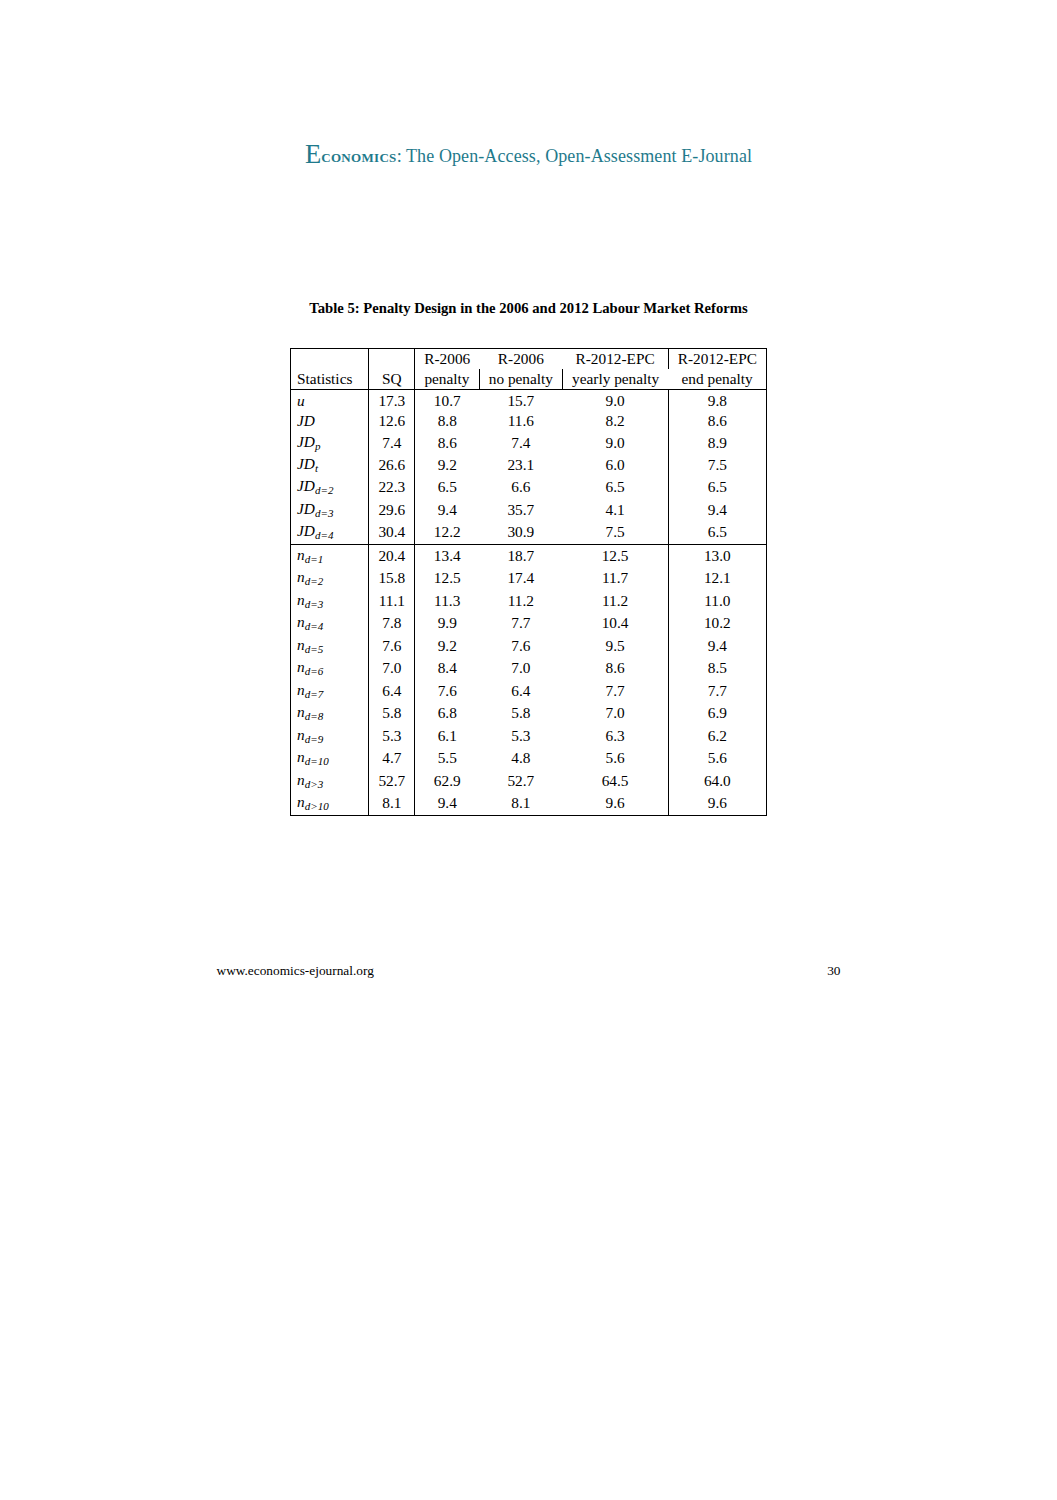Economics: The Open-Access, Open-Assessment E-Journal
Table 5: Penalty Design in the 2006 and 2012 Labour Market Reforms
| Statistics | SQ | R-2006 | R-2006 | R-2012-EPC | R-2012-EPC |
| --- | --- | --- | --- | --- | --- |
| penalty | no penalty | yearly penalty | end penalty |
| u | 17.3 | 10.7 | 15.7 | 9.0 | 9.8 |
| JD | 12.6 | 8.8 | 11.6 | 8.2 | 8.6 |
| JD p | 7.4 | 8.6 | 7.4 | 9.0 | 8.9 |
| JD t | 26.6 | 9.2 | 23.1 | 6.0 | 7.5 |
| JD d=2 | 22.3 | 6.5 | 6.6 | 6.5 | 6.5 |
| JD d=3 | 29.6 | 9.4 | 35.7 | 4.1 | 9.4 |
| JD d=4 | 30.4 | 12.2 | 30.9 | 7.5 | 6.5 |
| n d=1 | 20.4 | 13.4 | 18.7 | 12.5 | 13.0 |
| n d=2 | 15.8 | 12.5 | 17.4 | 11.7 | 12.1 |
| n d=3 | 11.1 | 11.3 | 11.2 | 11.2 | 11.0 |
| n d=4 | 7.8 | 9.9 | 7.7 | 10.4 | 10.2 |
| n d=5 | 7.6 | 9.2 | 7.6 | 9.5 | 9.4 |
| n d=6 | 7.0 | 8.4 | 7.0 | 8.6 | 8.5 |
| n d=7 | 6.4 | 7.6 | 6.4 | 7.7 | 7.7 |
| n d=8 | 5.8 | 6.8 | 5.8 | 7.0 | 6.9 |
| n d=9 | 5.3 | 6.1 | 5.3 | 6.3 | 6.2 |
| n d=10 | 4.7 | 5.5 | 4.8 | 5.6 | 5.6 |
| n d>3 | 52.7 | 62.9 | 52.7 | 64.5 | 64.0 |
| n d>10 | 8.1 | 9.4 | 8.1 | 9.6 | 9.6 |
www.economics-ejournal.org
30